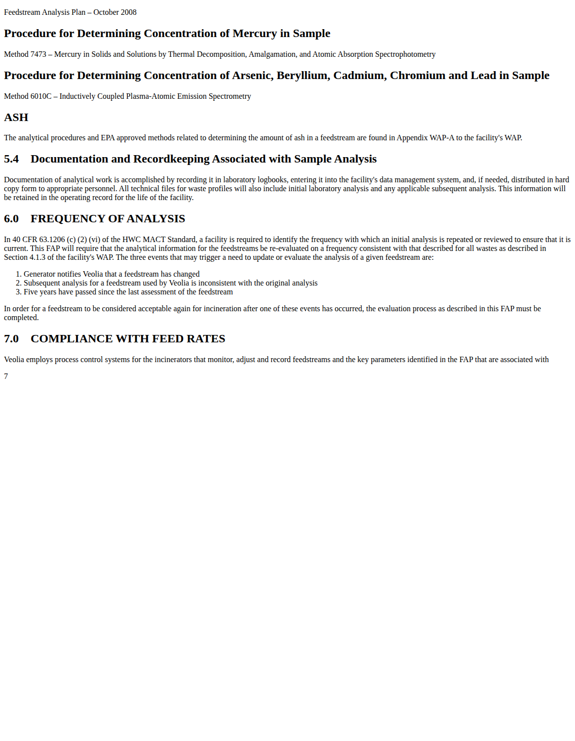Feedstream Analysis Plan – October 2008
Procedure for Determining Concentration of Mercury in Sample
Method 7473 – Mercury in Solids and Solutions by Thermal Decomposition, Amalgamation, and Atomic Absorption Spectrophotometry
Procedure for Determining Concentration of Arsenic, Beryllium, Cadmium, Chromium and Lead in Sample
Method 6010C – Inductively Coupled Plasma-Atomic Emission Spectrometry
ASH
The analytical procedures and EPA approved methods related to determining the amount of ash in a feedstream are found in Appendix WAP-A to the facility's WAP.
5.4 Documentation and Recordkeeping Associated with Sample Analysis
Documentation of analytical work is accomplished by recording it in laboratory logbooks, entering it into the facility's data management system, and, if needed, distributed in hard copy form to appropriate personnel. All technical files for waste profiles will also include initial laboratory analysis and any applicable subsequent analysis. This information will be retained in the operating record for the life of the facility.
6.0 FREQUENCY OF ANALYSIS
In 40 CFR 63.1206 (c) (2) (vi) of the HWC MACT Standard, a facility is required to identify the frequency with which an initial analysis is repeated or reviewed to ensure that it is current. This FAP will require that the analytical information for the feedstreams be re-evaluated on a frequency consistent with that described for all wastes as described in Section 4.1.3 of the facility's WAP. The three events that may trigger a need to update or evaluate the analysis of a given feedstream are:
Generator notifies Veolia that a feedstream has changed
Subsequent analysis for a feedstream used by Veolia is inconsistent with the original analysis
Five years have passed since the last assessment of the feedstream
In order for a feedstream to be considered acceptable again for incineration after one of these events has occurred, the evaluation process as described in this FAP must be completed.
7.0 COMPLIANCE WITH FEED RATES
Veolia employs process control systems for the incinerators that monitor, adjust and record feedstreams and the key parameters identified in the FAP that are associated with
7